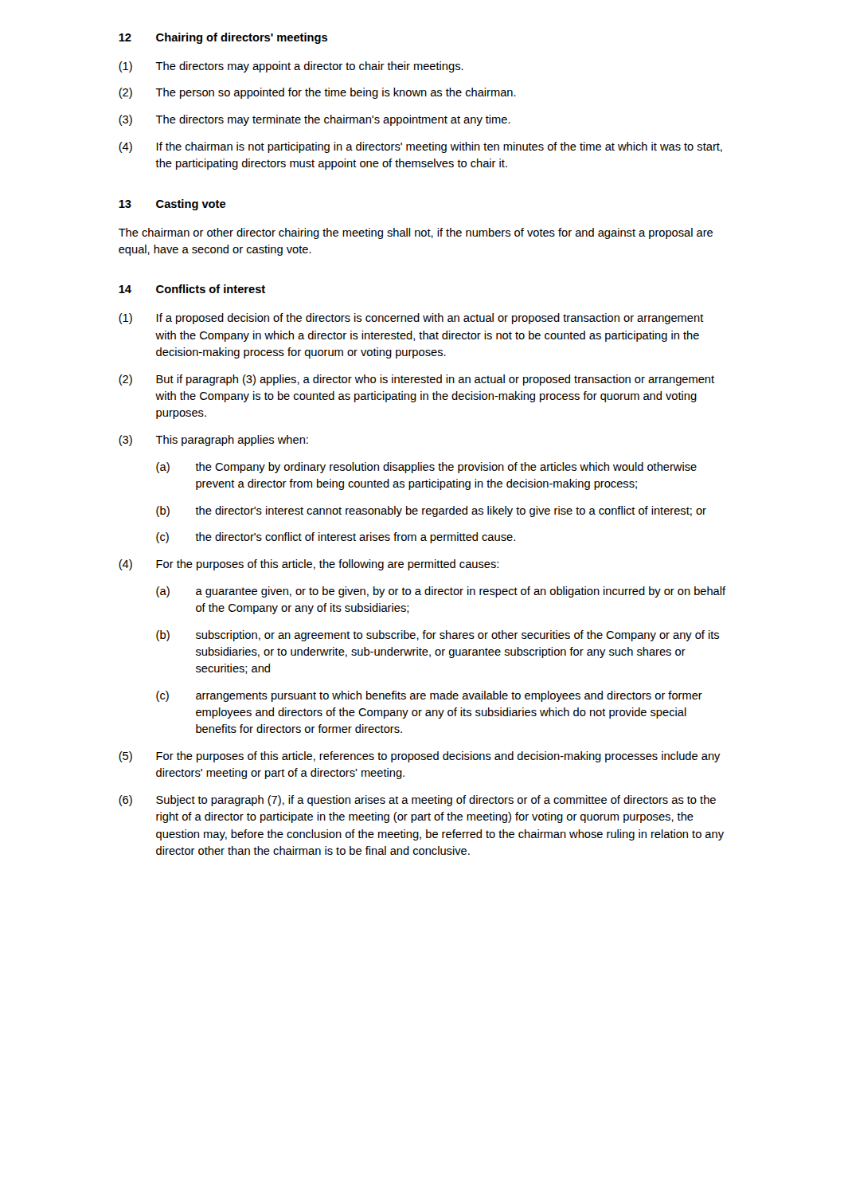12 Chairing of directors' meetings
(1) The directors may appoint a director to chair their meetings.
(2) The person so appointed for the time being is known as the chairman.
(3) The directors may terminate the chairman's appointment at any time.
(4) If the chairman is not participating in a directors' meeting within ten minutes of the time at which it was to start, the participating directors must appoint one of themselves to chair it.
13 Casting vote
The chairman or other director chairing the meeting shall not, if the numbers of votes for and against a proposal are equal, have a second or casting vote.
14 Conflicts of interest
(1) If a proposed decision of the directors is concerned with an actual or proposed transaction or arrangement with the Company in which a director is interested, that director is not to be counted as participating in the decision-making process for quorum or voting purposes.
(2) But if paragraph (3) applies, a director who is interested in an actual or proposed transaction or arrangement with the Company is to be counted as participating in the decision-making process for quorum and voting purposes.
(3) This paragraph applies when:
(a) the Company by ordinary resolution disapplies the provision of the articles which would otherwise prevent a director from being counted as participating in the decision-making process;
(b) the director's interest cannot reasonably be regarded as likely to give rise to a conflict of interest; or
(c) the director's conflict of interest arises from a permitted cause.
(4) For the purposes of this article, the following are permitted causes:
(a) a guarantee given, or to be given, by or to a director in respect of an obligation incurred by or on behalf of the Company or any of its subsidiaries;
(b) subscription, or an agreement to subscribe, for shares or other securities of the Company or any of its subsidiaries, or to underwrite, sub-underwrite, or guarantee subscription for any such shares or securities; and
(c) arrangements pursuant to which benefits are made available to employees and directors or former employees and directors of the Company or any of its subsidiaries which do not provide special benefits for directors or former directors.
(5) For the purposes of this article, references to proposed decisions and decision-making processes include any directors' meeting or part of a directors' meeting.
(6) Subject to paragraph (7), if a question arises at a meeting of directors or of a committee of directors as to the right of a director to participate in the meeting (or part of the meeting) for voting or quorum purposes, the question may, before the conclusion of the meeting, be referred to the chairman whose ruling in relation to any director other than the chairman is to be final and conclusive.